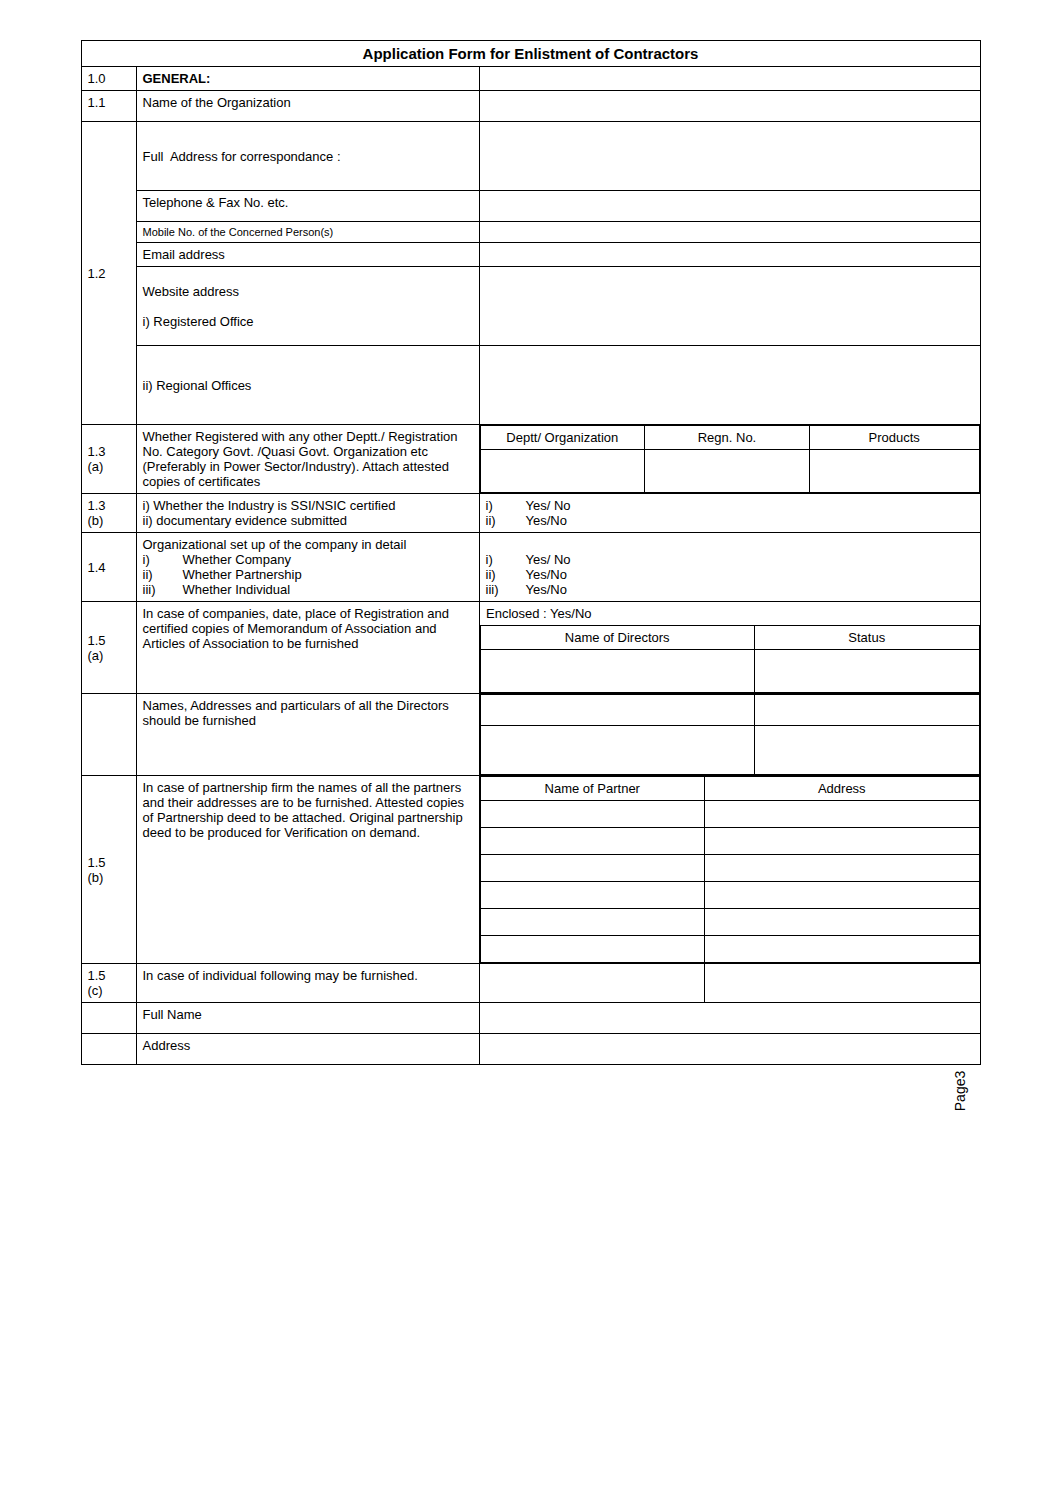| Application Form for Enlistment of Contractors |
| 1.0 | GENERAL: | |
| 1.1 | Name of the Organization | |
| 1.2 | Full Address for correspondance : | |
| Telephone & Fax No. etc. | |
| Mobile No. of the Concerned Person(s) | |
| Email address | |
| Website address i) Registered Office | |
| ii) Regional Offices | |
| 1.3 (a) | Whether Registered with any other Deptt./ Registration No. Category Govt. /Quasi Govt. Organization etc (Preferably in Power Sector/Industry). Attach attested copies of certificates | / Deptt/ Organization / Regn. No. / Products / |
| 1.3 (b) | i) Whether the Industry is SSI/NSIC certified ii) documentary evidence submitted | i) Yes/ No ii) Yes/No |
| 1.4 | Organizational set up of the company in detail i) Whether Company ii) Whether Partnership iii) Whether Individual | i) Yes/ No ii) Yes/No iii) Yes/No |
| 1.5 (a) | In case of companies, date, place of Registration and certified copies of Memorandum of Association and Articles of Association to be furnished | / Enclosed : Yes/No / / Name of Directors / Status / |
| | Names, Addresses and particulars of all the Directors should be furnished | |
| 1.5 (b) | In case of partnership firm the names of all the partners and their addresses are to be furnished. Attested copies of Partnership deed to be attached. Original partnership deed to be produced for Verification on demand. | / Name of Partner / Address / |
| 1.5 (c) | In case of individual following may be furnished. | |
| | Full Name | |
| | Address | |
Page3